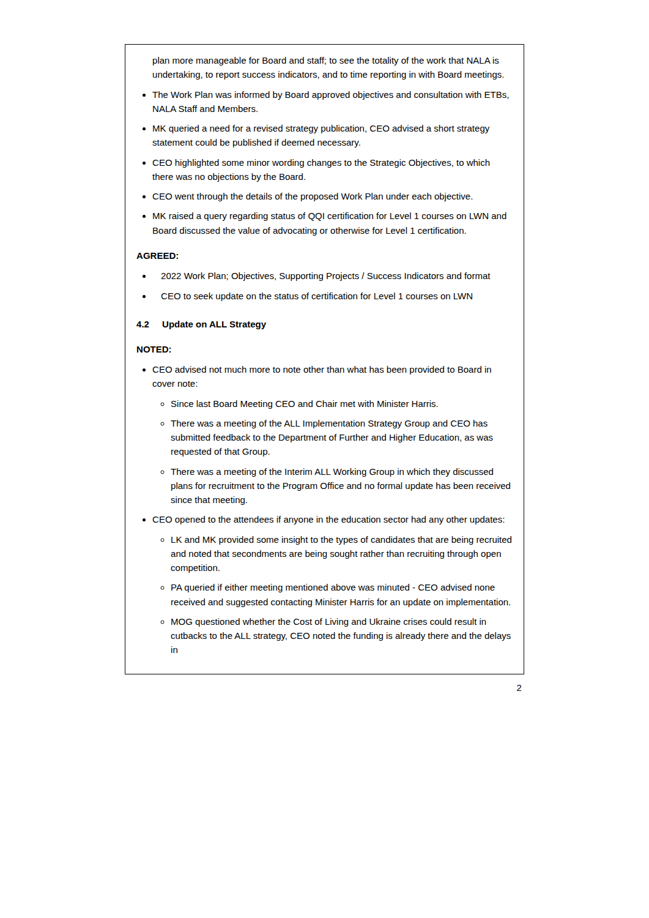plan more manageable for Board and staff; to see the totality of the work that NALA is undertaking, to report success indicators, and to time reporting in with Board meetings.
The Work Plan was informed by Board approved objectives and consultation with ETBs, NALA Staff and Members.
MK queried a need for a revised strategy publication, CEO advised a short strategy statement could be published if deemed necessary.
CEO highlighted some minor wording changes to the Strategic Objectives, to which there was no objections by the Board.
CEO went through the details of the proposed Work Plan under each objective.
MK raised a query regarding status of QQI certification for Level 1 courses on LWN and Board discussed the value of advocating or otherwise for Level 1 certification.
AGREED:
2022 Work Plan; Objectives, Supporting Projects / Success Indicators and format
CEO to seek update on the status of certification for Level 1 courses on LWN
4.2 Update on ALL Strategy
NOTED:
CEO advised not much more to note other than what has been provided to Board in cover note:
Since last Board Meeting CEO and Chair met with Minister Harris.
There was a meeting of the ALL Implementation Strategy Group and CEO has submitted feedback to the Department of Further and Higher Education, as was requested of that Group.
There was a meeting of the Interim ALL Working Group in which they discussed plans for recruitment to the Program Office and no formal update has been received since that meeting.
CEO opened to the attendees if anyone in the education sector had any other updates:
LK and MK provided some insight to the types of candidates that are being recruited and noted that secondments are being sought rather than recruiting through open competition.
PA queried if either meeting mentioned above was minuted - CEO advised none received and suggested contacting Minister Harris for an update on implementation.
MOG questioned whether the Cost of Living and Ukraine crises could result in cutbacks to the ALL strategy, CEO noted the funding is already there and the delays in
2